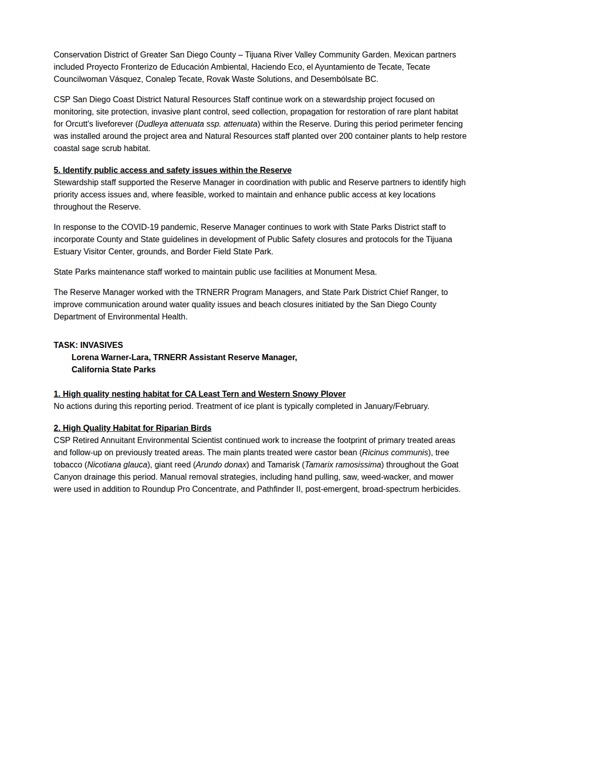Conservation District of Greater San Diego County – Tijuana River Valley Community Garden. Mexican partners included Proyecto Fronterizo de Educación Ambiental, Haciendo Eco, el Ayuntamiento de Tecate, Tecate Councilwoman Vásquez, Conalep Tecate, Rovak Waste Solutions, and Desembólsate BC.
CSP San Diego Coast District Natural Resources Staff continue work on a stewardship project focused on monitoring, site protection, invasive plant control, seed collection, propagation for restoration of rare plant habitat for Orcutt's liveforever (Dudleya attenuata ssp. attenuata) within the Reserve. During this period perimeter fencing was installed around the project area and Natural Resources staff planted over 200 container plants to help restore coastal sage scrub habitat.
5. Identify public access and safety issues within the Reserve
Stewardship staff supported the Reserve Manager in coordination with public and Reserve partners to identify high priority access issues and, where feasible, worked to maintain and enhance public access at key locations throughout the Reserve.
In response to the COVID-19 pandemic, Reserve Manager continues to work with State Parks District staff to incorporate County and State guidelines in development of Public Safety closures and protocols for the Tijuana Estuary Visitor Center, grounds, and Border Field State Park.
State Parks maintenance staff worked to maintain public use facilities at Monument Mesa.
The Reserve Manager worked with the TRNERR Program Managers, and State Park District Chief Ranger, to improve communication around water quality issues and beach closures initiated by the San Diego County Department of Environmental Health.
TASK: INVASIVES
Lorena Warner-Lara, TRNERR Assistant Reserve Manager,
California State Parks
1. High quality nesting habitat for CA Least Tern and Western Snowy Plover
No actions during this reporting period. Treatment of ice plant is typically completed in January/February.
2. High Quality Habitat for Riparian Birds
CSP Retired Annuitant Environmental Scientist continued work to increase the footprint of primary treated areas and follow-up on previously treated areas. The main plants treated were castor bean (Ricinus communis), tree tobacco (Nicotiana glauca), giant reed (Arundo donax) and Tamarisk (Tamarix ramosissima) throughout the Goat Canyon drainage this period. Manual removal strategies, including hand pulling, saw, weed-wacker, and mower were used in addition to Roundup Pro Concentrate, and Pathfinder II, post-emergent, broad-spectrum herbicides.